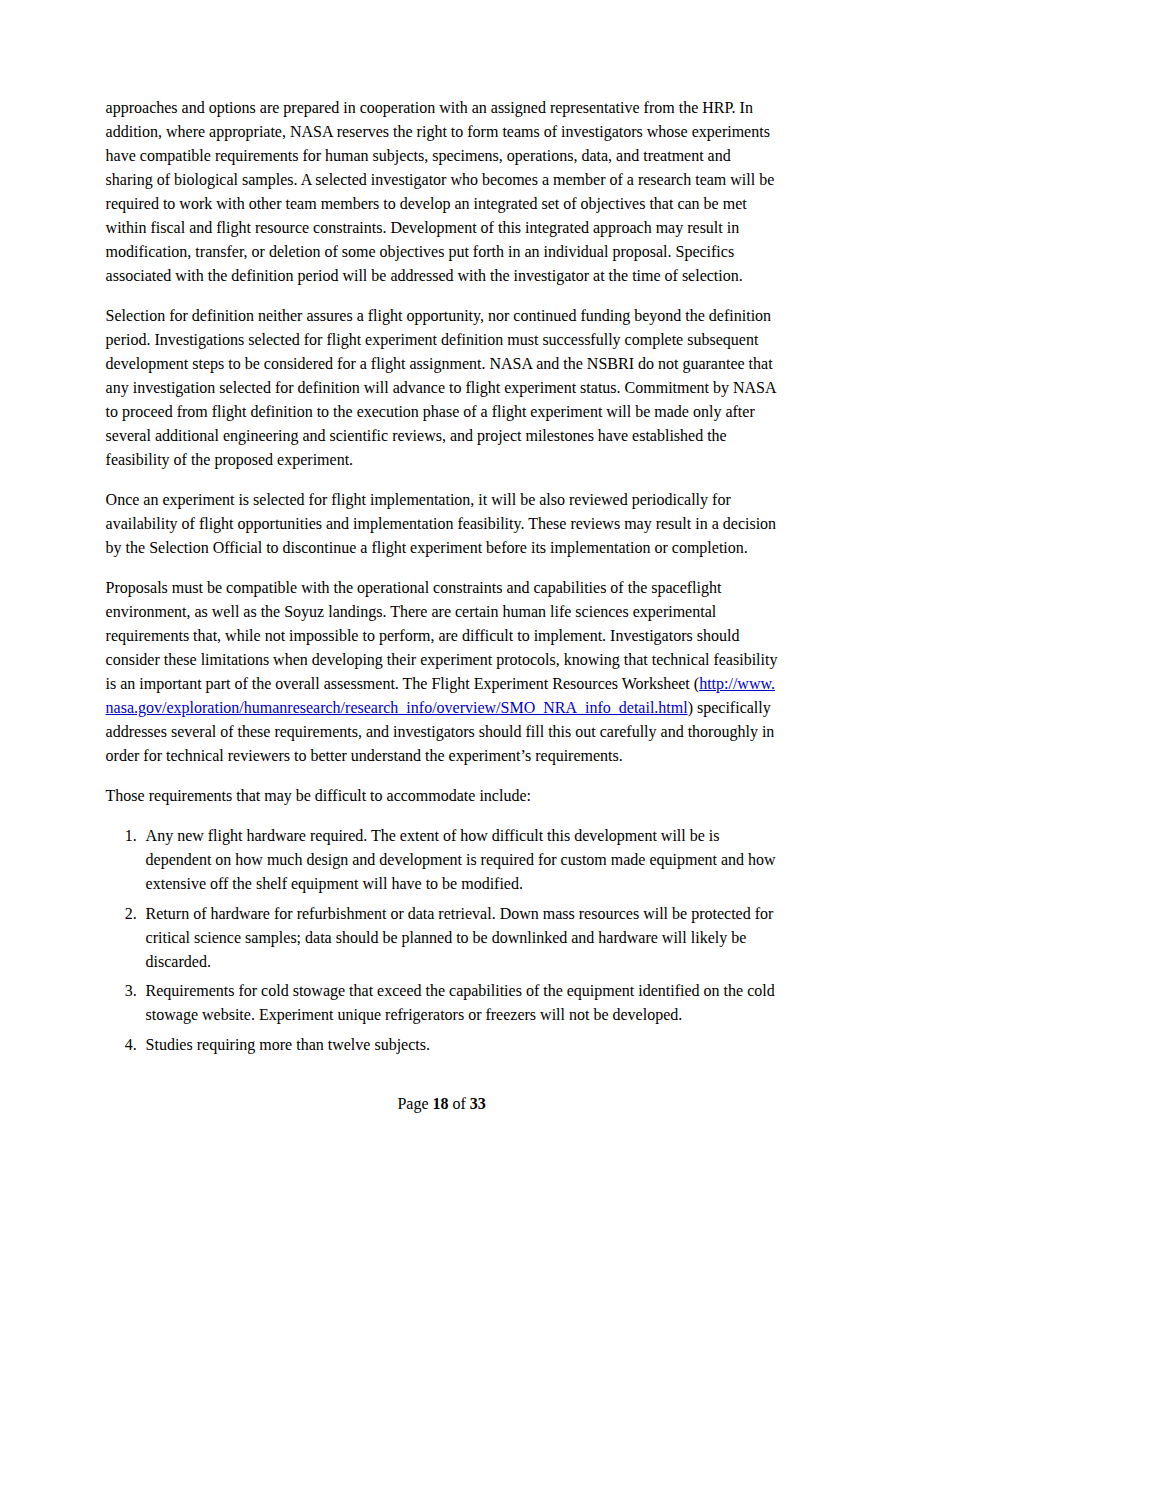approaches and options are prepared in cooperation with an assigned representative from the HRP. In addition, where appropriate, NASA reserves the right to form teams of investigators whose experiments have compatible requirements for human subjects, specimens, operations, data, and treatment and sharing of biological samples. A selected investigator who becomes a member of a research team will be required to work with other team members to develop an integrated set of objectives that can be met within fiscal and flight resource constraints. Development of this integrated approach may result in modification, transfer, or deletion of some objectives put forth in an individual proposal. Specifics associated with the definition period will be addressed with the investigator at the time of selection.
Selection for definition neither assures a flight opportunity, nor continued funding beyond the definition period. Investigations selected for flight experiment definition must successfully complete subsequent development steps to be considered for a flight assignment. NASA and the NSBRI do not guarantee that any investigation selected for definition will advance to flight experiment status. Commitment by NASA to proceed from flight definition to the execution phase of a flight experiment will be made only after several additional engineering and scientific reviews, and project milestones have established the feasibility of the proposed experiment.
Once an experiment is selected for flight implementation, it will be also reviewed periodically for availability of flight opportunities and implementation feasibility. These reviews may result in a decision by the Selection Official to discontinue a flight experiment before its implementation or completion.
Proposals must be compatible with the operational constraints and capabilities of the spaceflight environment, as well as the Soyuz landings. There are certain human life sciences experimental requirements that, while not impossible to perform, are difficult to implement. Investigators should consider these limitations when developing their experiment protocols, knowing that technical feasibility is an important part of the overall assessment. The Flight Experiment Resources Worksheet (http://www.nasa.gov/exploration/humanresearch/research_info/overview/SMO_NRA_info_detail.html) specifically addresses several of these requirements, and investigators should fill this out carefully and thoroughly in order for technical reviewers to better understand the experiment’s requirements.
Those requirements that may be difficult to accommodate include:
Any new flight hardware required. The extent of how difficult this development will be is dependent on how much design and development is required for custom made equipment and how extensive off the shelf equipment will have to be modified.
Return of hardware for refurbishment or data retrieval. Down mass resources will be protected for critical science samples; data should be planned to be downlinked and hardware will likely be discarded.
Requirements for cold stowage that exceed the capabilities of the equipment identified on the cold stowage website. Experiment unique refrigerators or freezers will not be developed.
Studies requiring more than twelve subjects.
Page 18 of 33